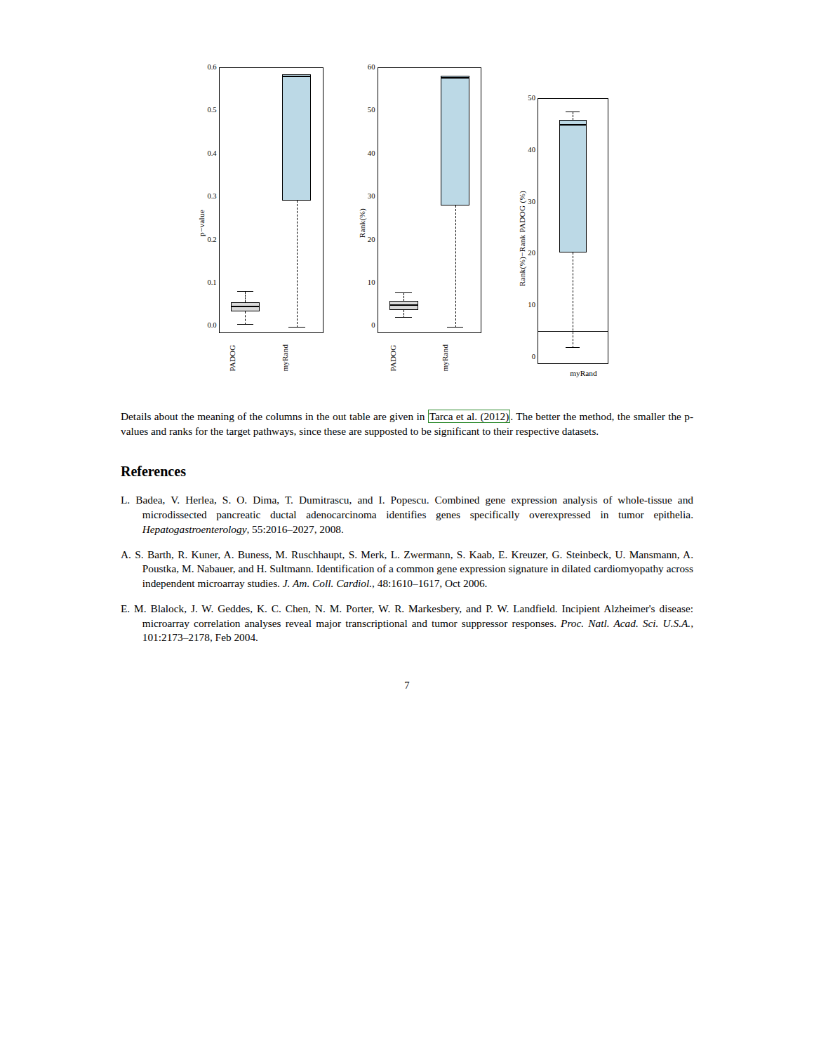p−value
0.6 0.5 0.4 0.3 0.2 0.1 0.0
PADOG
myRand
Rank(%)
60 50 40 30 20 10 0
PADOG
myRand
Rank(%)−Rank PADOG (%)
50 40 30 20 10 0
myRand
Details about the meaning of the columns in the out table are given in Tarca et al. (2012). The better the method, the smaller the p-values and ranks for the target pathways, since these are supposted to be significant to their respective datasets.
References
L. Badea, V. Herlea, S. O. Dima, T. Dumitrascu, and I. Popescu. Combined gene expression analysis of whole-tissue and microdissected pancreatic ductal adenocarcinoma identifies genes specifically overexpressed in tumor epithelia. Hepatogastroenterology, 55:2016–2027, 2008.
A. S. Barth, R. Kuner, A. Buness, M. Ruschhaupt, S. Merk, L. Zwermann, S. Kaab, E. Kreuzer, G. Steinbeck, U. Mansmann, A. Poustka, M. Nabauer, and H. Sultmann. Identification of a common gene expression signature in dilated cardiomyopathy across independent microarray studies. J. Am. Coll. Cardiol., 48:1610–1617, Oct 2006.
E. M. Blalock, J. W. Geddes, K. C. Chen, N. M. Porter, W. R. Markesbery, and P. W. Landfield. Incipient Alzheimer's disease: microarray correlation analyses reveal major transcriptional and tumor suppressor responses. Proc. Natl. Acad. Sci. U.S.A., 101:2173–2178, Feb 2004.
7